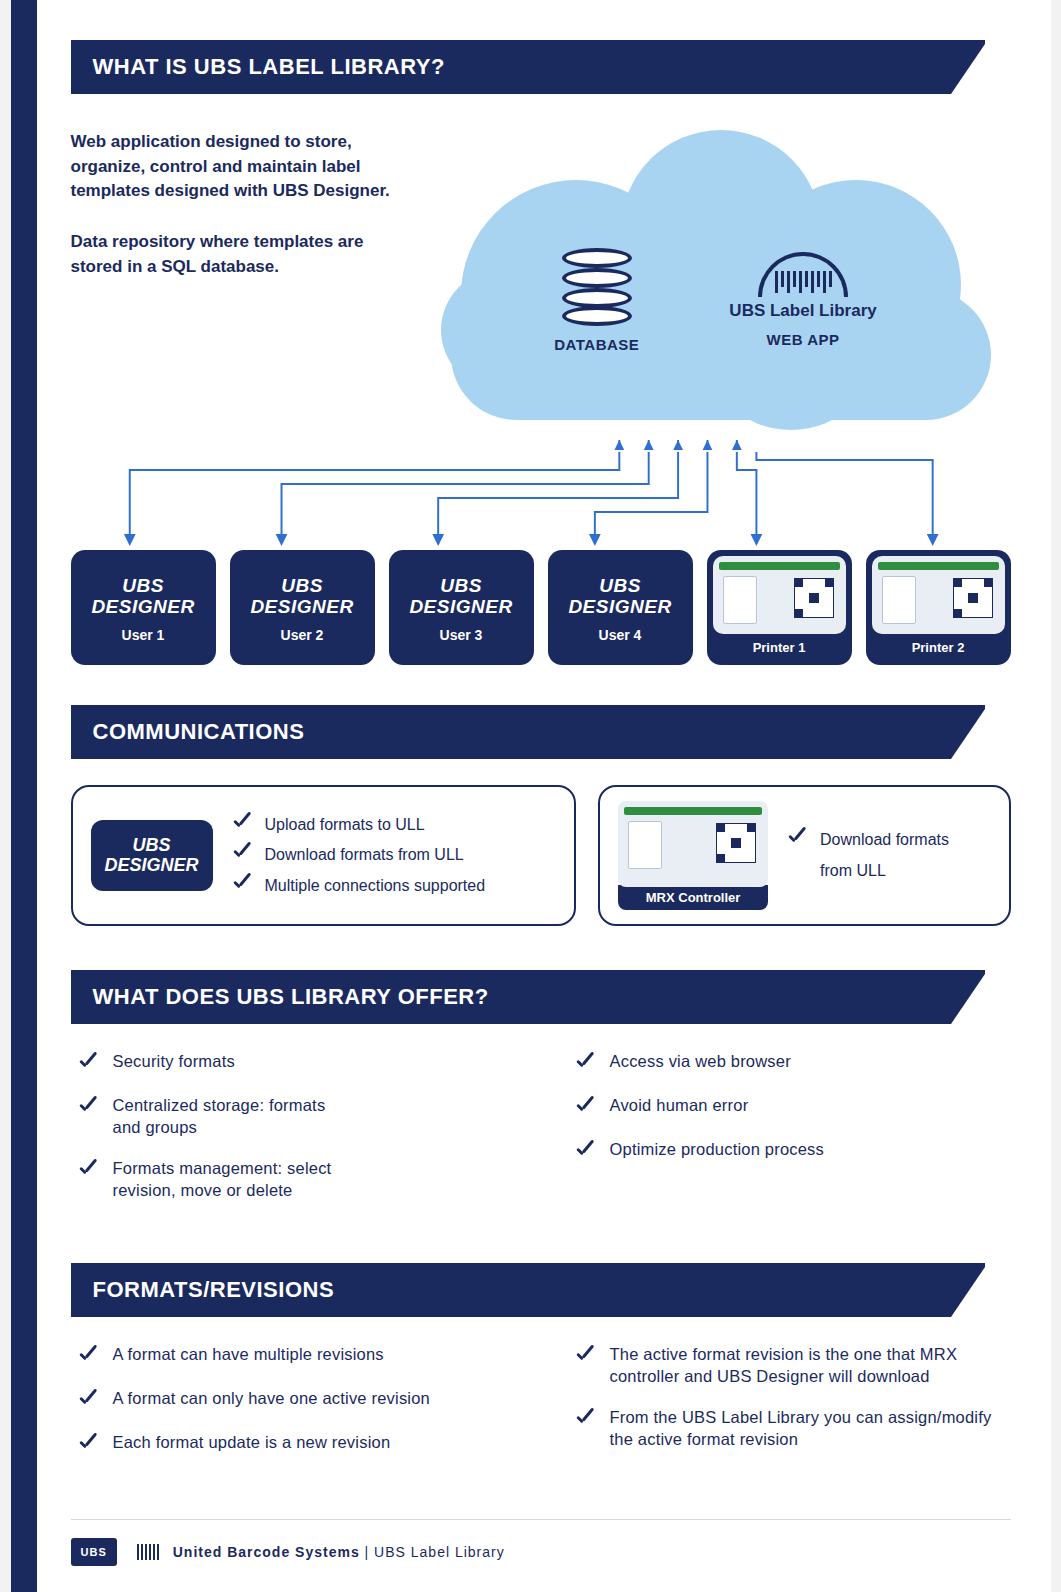WHAT IS UBS LABEL LIBRARY?
Web application designed to store, organize, control and maintain label templates designed with UBS Designer.
Data repository where templates are stored in a SQL database.
DATABASE
UBS Label Library
WEB APP
UBS
DESIGNER
User 1
UBS
DESIGNER
User 2
UBS
DESIGNER
User 3
UBS
DESIGNER
User 4
Printer 1
Printer 2
COMMUNICATIONS
UBS
DESIGNER
Upload formats to ULL
Download formats from ULL
Multiple connections supported
MRX Controller
Download formats
from ULL
WHAT DOES UBS LIBRARY OFFER?
Security formats
Centralized storage: formats
and groups
Formats management: select
revision, move or delete
Access via web browser
Avoid human error
Optimize production process
FORMATS/REVISIONS
A format can have multiple revisions
A format can only have one active revision
Each format update is a new revision
The active format revision is the one that MRX controller and UBS Designer will download
From the UBS Label Library you can assign/modify the active format revision
UBS United Barcode Systems | UBS Label Library